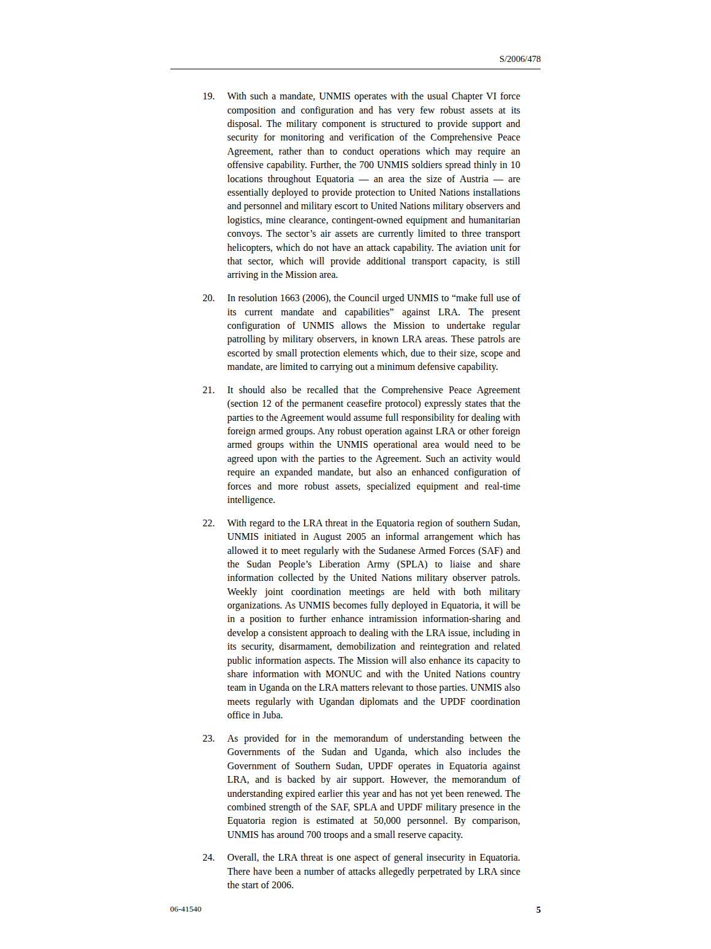S/2006/478
19. With such a mandate, UNMIS operates with the usual Chapter VI force composition and configuration and has very few robust assets at its disposal. The military component is structured to provide support and security for monitoring and verification of the Comprehensive Peace Agreement, rather than to conduct operations which may require an offensive capability. Further, the 700 UNMIS soldiers spread thinly in 10 locations throughout Equatoria — an area the size of Austria — are essentially deployed to provide protection to United Nations installations and personnel and military escort to United Nations military observers and logistics, mine clearance, contingent-owned equipment and humanitarian convoys. The sector’s air assets are currently limited to three transport helicopters, which do not have an attack capability. The aviation unit for that sector, which will provide additional transport capacity, is still arriving in the Mission area.
20. In resolution 1663 (2006), the Council urged UNMIS to “make full use of its current mandate and capabilities” against LRA. The present configuration of UNMIS allows the Mission to undertake regular patrolling by military observers, in known LRA areas. These patrols are escorted by small protection elements which, due to their size, scope and mandate, are limited to carrying out a minimum defensive capability.
21. It should also be recalled that the Comprehensive Peace Agreement (section 12 of the permanent ceasefire protocol) expressly states that the parties to the Agreement would assume full responsibility for dealing with foreign armed groups. Any robust operation against LRA or other foreign armed groups within the UNMIS operational area would need to be agreed upon with the parties to the Agreement. Such an activity would require an expanded mandate, but also an enhanced configuration of forces and more robust assets, specialized equipment and real-time intelligence.
22. With regard to the LRA threat in the Equatoria region of southern Sudan, UNMIS initiated in August 2005 an informal arrangement which has allowed it to meet regularly with the Sudanese Armed Forces (SAF) and the Sudan People’s Liberation Army (SPLA) to liaise and share information collected by the United Nations military observer patrols. Weekly joint coordination meetings are held with both military organizations. As UNMIS becomes fully deployed in Equatoria, it will be in a position to further enhance intramission information-sharing and develop a consistent approach to dealing with the LRA issue, including in its security, disarmament, demobilization and reintegration and related public information aspects. The Mission will also enhance its capacity to share information with MONUC and with the United Nations country team in Uganda on the LRA matters relevant to those parties. UNMIS also meets regularly with Ugandan diplomats and the UPDF coordination office in Juba.
23. As provided for in the memorandum of understanding between the Governments of the Sudan and Uganda, which also includes the Government of Southern Sudan, UPDF operates in Equatoria against LRA, and is backed by air support. However, the memorandum of understanding expired earlier this year and has not yet been renewed. The combined strength of the SAF, SPLA and UPDF military presence in the Equatoria region is estimated at 50,000 personnel. By comparison, UNMIS has around 700 troops and a small reserve capacity.
24. Overall, the LRA threat is one aspect of general insecurity in Equatoria. There have been a number of attacks allegedly perpetrated by LRA since the start of 2006.
06-41540 5